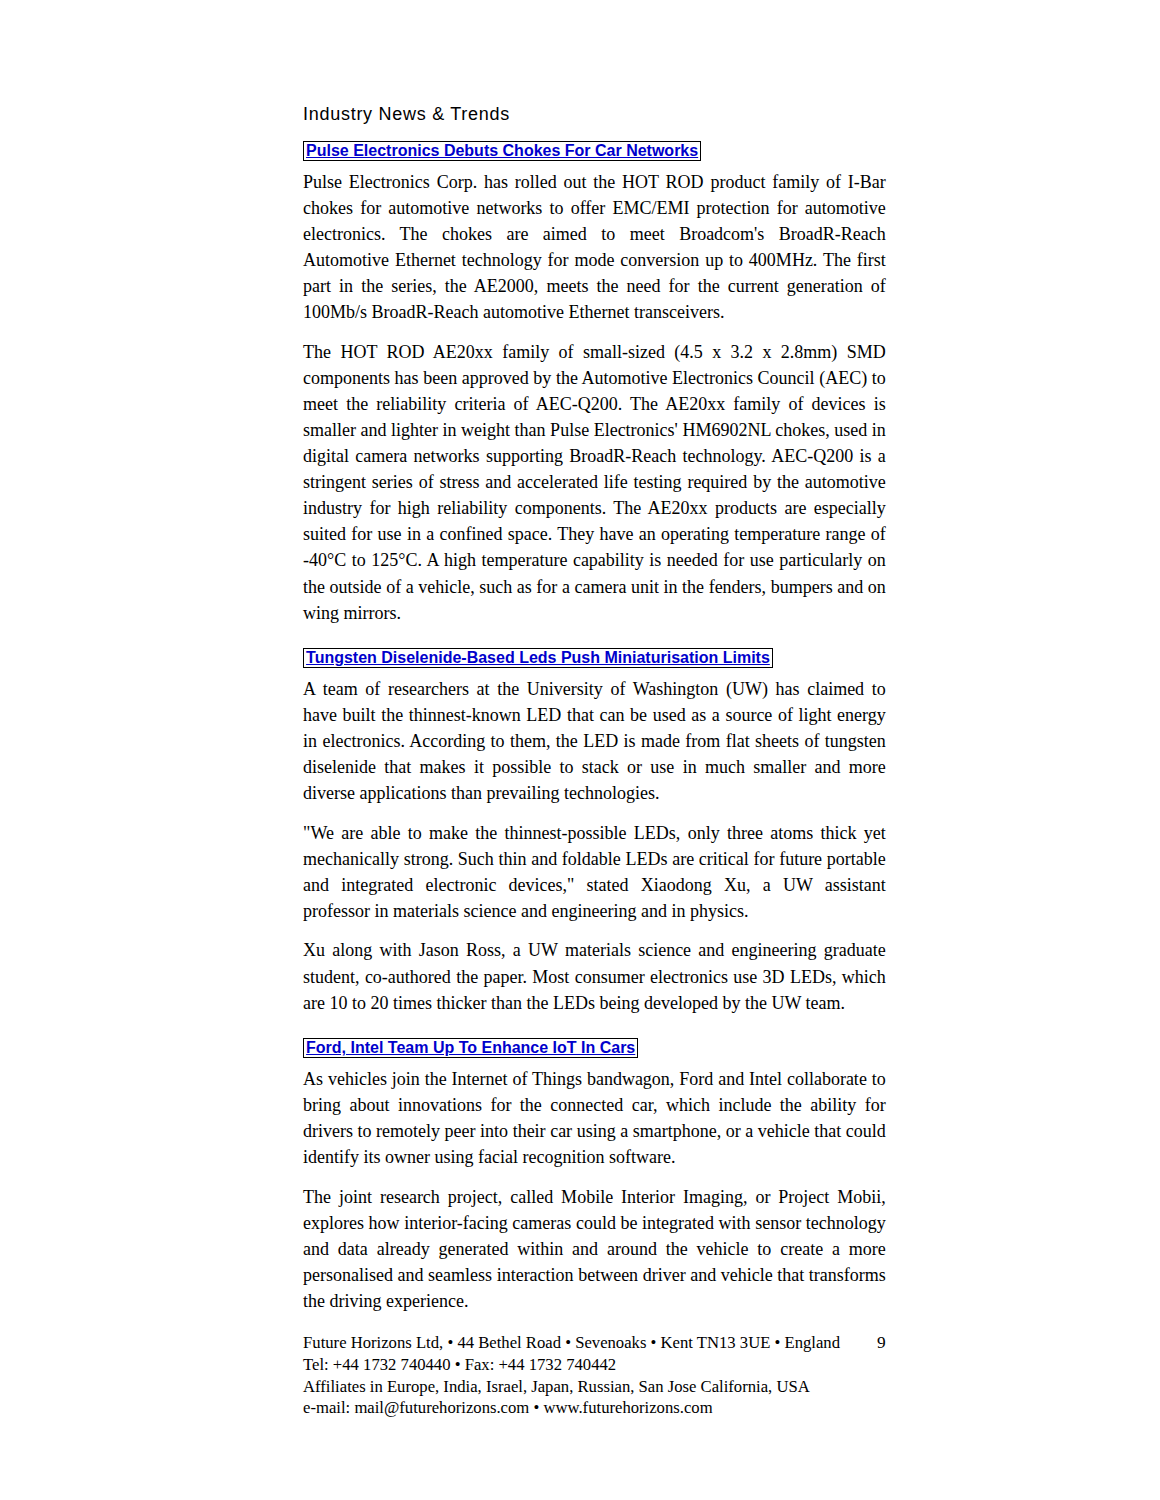Industry News & Trends
Pulse Electronics Debuts Chokes For Car Networks
Pulse Electronics Corp. has rolled out the HOT ROD product family of I-Bar chokes for automotive networks to offer EMC/EMI protection for automotive electronics. The chokes are aimed to meet Broadcom's BroadR-Reach Automotive Ethernet technology for mode conversion up to 400MHz. The first part in the series, the AE2000, meets the need for the current generation of 100Mb/s BroadR-Reach automotive Ethernet transceivers.
The HOT ROD AE20xx family of small-sized (4.5 x 3.2 x 2.8mm) SMD components has been approved by the Automotive Electronics Council (AEC) to meet the reliability criteria of AEC-Q200. The AE20xx family of devices is smaller and lighter in weight than Pulse Electronics' HM6902NL chokes, used in digital camera networks supporting BroadR-Reach technology. AEC-Q200 is a stringent series of stress and accelerated life testing required by the automotive industry for high reliability components. The AE20xx products are especially suited for use in a confined space. They have an operating temperature range of -40°C to 125°C. A high temperature capability is needed for use particularly on the outside of a vehicle, such as for a camera unit in the fenders, bumpers and on wing mirrors.
Tungsten Diselenide-Based Leds Push Miniaturisation Limits
A team of researchers at the University of Washington (UW) has claimed to have built the thinnest-known LED that can be used as a source of light energy in electronics. According to them, the LED is made from flat sheets of tungsten diselenide that makes it possible to stack or use in much smaller and more diverse applications than prevailing technologies.
"We are able to make the thinnest-possible LEDs, only three atoms thick yet mechanically strong. Such thin and foldable LEDs are critical for future portable and integrated electronic devices," stated Xiaodong Xu, a UW assistant professor in materials science and engineering and in physics.
Xu along with Jason Ross, a UW materials science and engineering graduate student, co-authored the paper. Most consumer electronics use 3D LEDs, which are 10 to 20 times thicker than the LEDs being developed by the UW team.
Ford, Intel Team Up To Enhance IoT In Cars
As vehicles join the Internet of Things bandwagon, Ford and Intel collaborate to bring about innovations for the connected car, which include the ability for drivers to remotely peer into their car using a smartphone, or a vehicle that could identify its owner using facial recognition software.
The joint research project, called Mobile Interior Imaging, or Project Mobii, explores how interior-facing cameras could be integrated with sensor technology and data already generated within and around the vehicle to create a more personalised and seamless interaction between driver and vehicle that transforms the driving experience.
9
Future Horizons Ltd, • 44 Bethel Road • Sevenoaks • Kent TN13 3UE • England
Tel: +44 1732 740440 • Fax: +44 1732 740442
Affiliates in Europe, India, Israel, Japan, Russian, San Jose California, USA
e-mail: mail@futurehorizons.com • www.futurehorizons.com